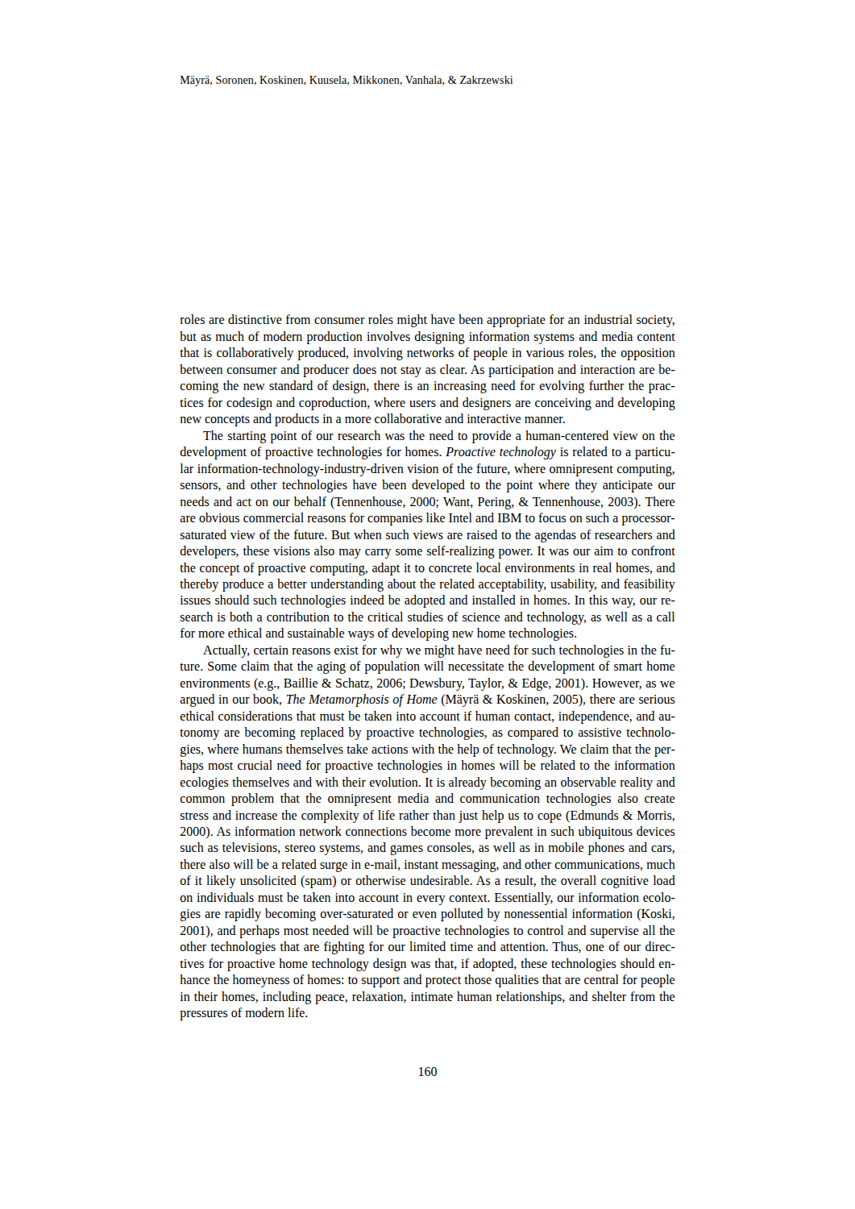Mäyrä, Soronen, Koskinen, Kuusela, Mikkonen, Vanhala, & Zakrzewski
roles are distinctive from consumer roles might have been appropriate for an industrial society, but as much of modern production involves designing information systems and media content that is collaboratively produced, involving networks of people in various roles, the opposition between consumer and producer does not stay as clear. As participation and interaction are becoming the new standard of design, there is an increasing need for evolving further the practices for codesign and coproduction, where users and designers are conceiving and developing new concepts and products in a more collaborative and interactive manner.
The starting point of our research was the need to provide a human-centered view on the development of proactive technologies for homes. Proactive technology is related to a particular information-technology-industry-driven vision of the future, where omnipresent computing, sensors, and other technologies have been developed to the point where they anticipate our needs and act on our behalf (Tennenhouse, 2000; Want, Pering, & Tennenhouse, 2003). There are obvious commercial reasons for companies like Intel and IBM to focus on such a processor-saturated view of the future. But when such views are raised to the agendas of researchers and developers, these visions also may carry some self-realizing power. It was our aim to confront the concept of proactive computing, adapt it to concrete local environments in real homes, and thereby produce a better understanding about the related acceptability, usability, and feasibility issues should such technologies indeed be adopted and installed in homes. In this way, our research is both a contribution to the critical studies of science and technology, as well as a call for more ethical and sustainable ways of developing new home technologies.
Actually, certain reasons exist for why we might have need for such technologies in the future. Some claim that the aging of population will necessitate the development of smart home environments (e.g., Baillie & Schatz, 2006; Dewsbury, Taylor, & Edge, 2001). However, as we argued in our book, The Metamorphosis of Home (Mäyrä & Koskinen, 2005), there are serious ethical considerations that must be taken into account if human contact, independence, and autonomy are becoming replaced by proactive technologies, as compared to assistive technologies, where humans themselves take actions with the help of technology. We claim that the perhaps most crucial need for proactive technologies in homes will be related to the information ecologies themselves and with their evolution. It is already becoming an observable reality and common problem that the omnipresent media and communication technologies also create stress and increase the complexity of life rather than just help us to cope (Edmunds & Morris, 2000). As information network connections become more prevalent in such ubiquitous devices such as televisions, stereo systems, and games consoles, as well as in mobile phones and cars, there also will be a related surge in e-mail, instant messaging, and other communications, much of it likely unsolicited (spam) or otherwise undesirable. As a result, the overall cognitive load on individuals must be taken into account in every context. Essentially, our information ecologies are rapidly becoming over-saturated or even polluted by nonessential information (Koski, 2001), and perhaps most needed will be proactive technologies to control and supervise all the other technologies that are fighting for our limited time and attention. Thus, one of our directives for proactive home technology design was that, if adopted, these technologies should enhance the homeyness of homes: to support and protect those qualities that are central for people in their homes, including peace, relaxation, intimate human relationships, and shelter from the pressures of modern life.
160